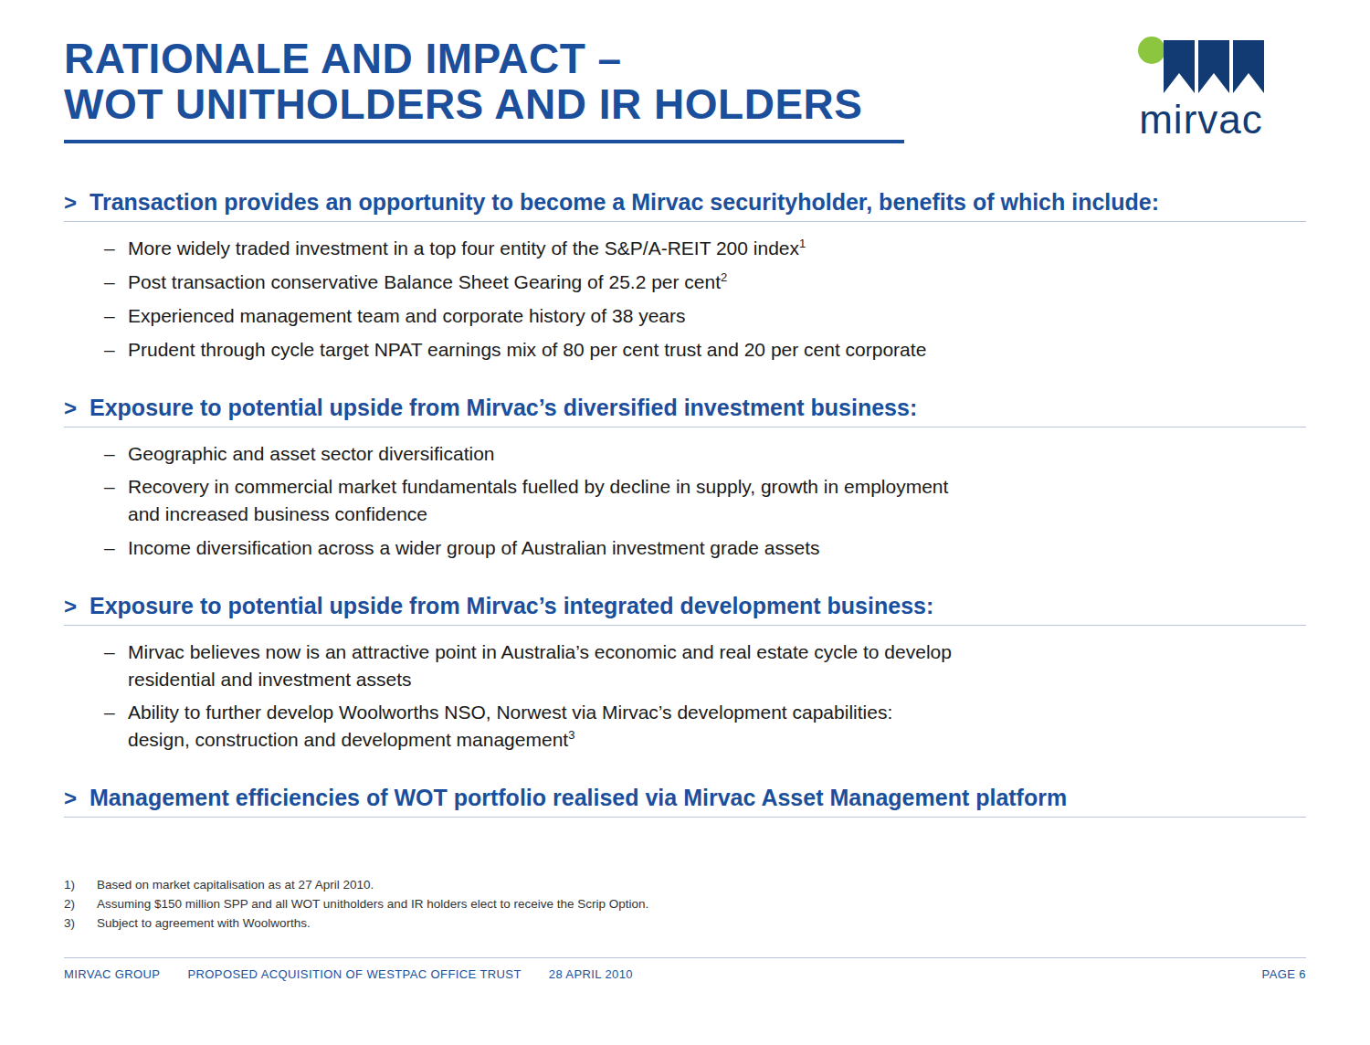Rationale and Impact –
WOT Unitholders and IR Holders
mirvac
>Transaction provides an opportunity to become a Mirvac securityholder, benefits of which include:
More widely traded investment in a top four entity of the S&P/A-REIT 200 index1
Post transaction conservative Balance Sheet Gearing of 25.2 per cent2
Experienced management team and corporate history of 38 years
Prudent through cycle target NPAT earnings mix of 80 per cent trust and 20 per cent corporate
>Exposure to potential upside from Mirvac’s diversified investment business:
Geographic and asset sector diversification
Recovery in commercial market fundamentals fuelled by decline in supply, growth in employment
and increased business confidence
Income diversification across a wider group of Australian investment grade assets
>Exposure to potential upside from Mirvac’s integrated development business:
Mirvac believes now is an attractive point in Australia’s economic and real estate cycle to develop
residential and investment assets
Ability to further develop Woolworths NSO, Norwest via Mirvac’s development capabilities:
design, construction and development management3
>Management efficiencies of WOT portfolio realised via Mirvac Asset Management platform
1) Based on market capitalisation as at 27 April 2010.
2) Assuming $150 million SPP and all WOT unitholders and IR holders elect to receive the Scrip Option.
3) Subject to agreement with Woolworths.
Mirvac Group Proposed acquisition of Westpac Office Trust 28 April 2010
Page 6